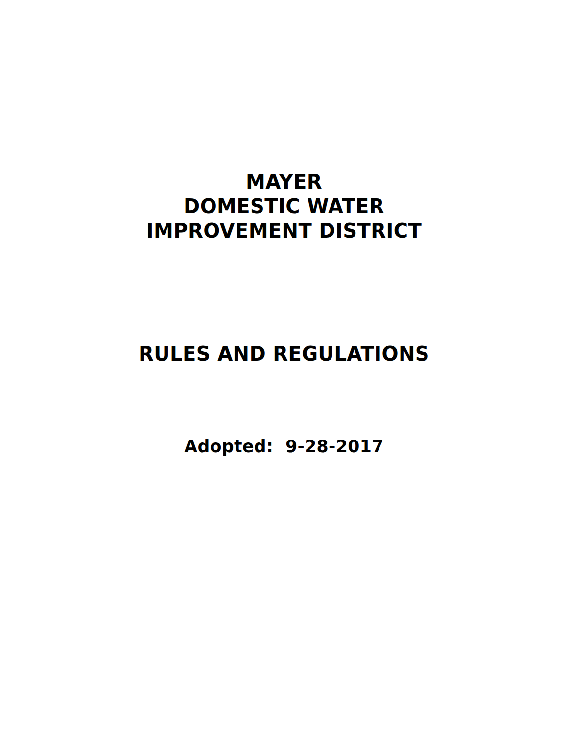MAYER
DOMESTIC WATER
IMPROVEMENT DISTRICT
RULES AND REGULATIONS
Adopted: 9-28-2017